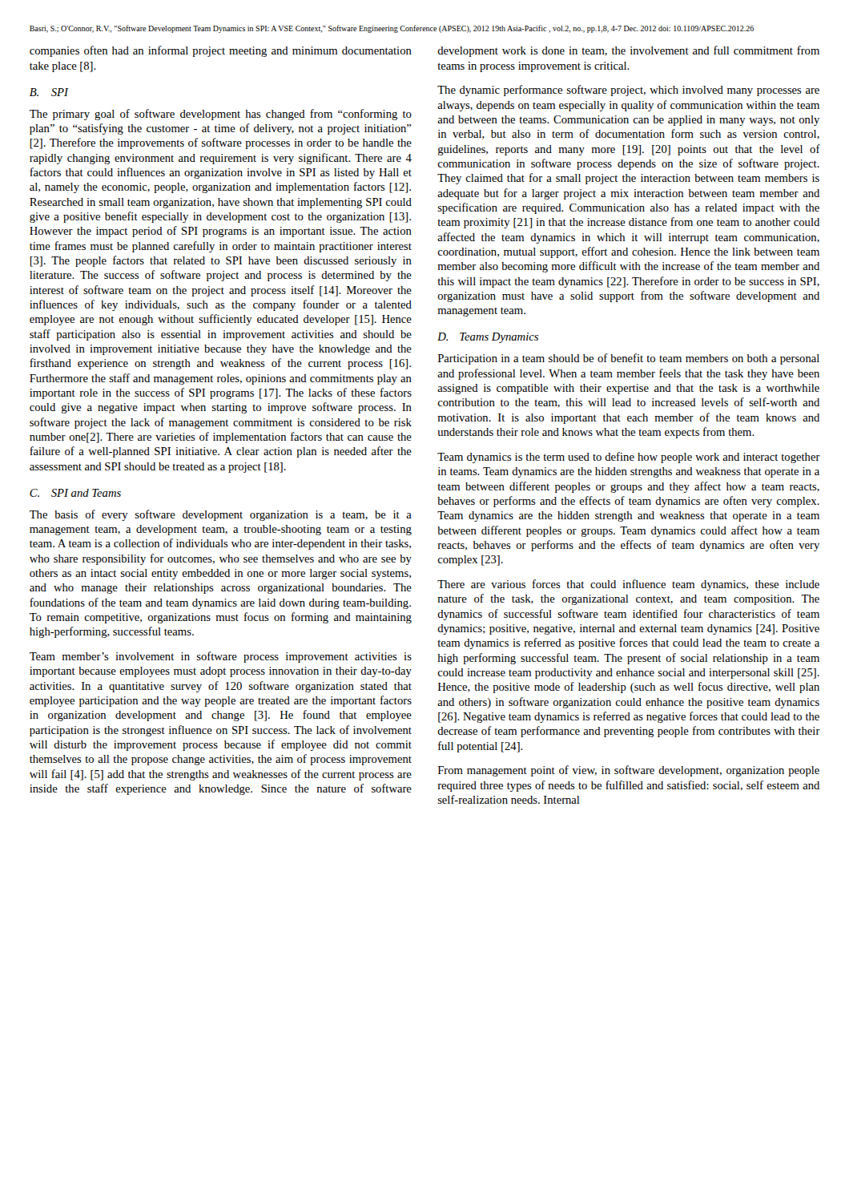Basri, S.; O'Connor, R.V., "Software Development Team Dynamics in SPI: A VSE Context," Software Engineering Conference (APSEC), 2012 19th Asia-Pacific , vol.2, no., pp.1,8, 4-7 Dec. 2012 doi: 10.1109/APSEC.2012.26
companies often had an informal project meeting and minimum documentation take place [8].
B. SPI
The primary goal of software development has changed from “conforming to plan” to “satisfying the customer - at time of delivery, not a project initiation” [2]. Therefore the improvements of software processes in order to be handle the rapidly changing environment and requirement is very significant. There are 4 factors that could influences an organization involve in SPI as listed by Hall et al, namely the economic, people, organization and implementation factors [12]. Researched in small team organization, have shown that implementing SPI could give a positive benefit especially in development cost to the organization [13]. However the impact period of SPI programs is an important issue. The action time frames must be planned carefully in order to maintain practitioner interest [3]. The people factors that related to SPI have been discussed seriously in literature. The success of software project and process is determined by the interest of software team on the project and process itself [14]. Moreover the influences of key individuals, such as the company founder or a talented employee are not enough without sufficiently educated developer [15]. Hence staff participation also is essential in improvement activities and should be involved in improvement initiative because they have the knowledge and the firsthand experience on strength and weakness of the current process [16]. Furthermore the staff and management roles, opinions and commitments play an important role in the success of SPI programs [17]. The lacks of these factors could give a negative impact when starting to improve software process. In software project the lack of management commitment is considered to be risk number one[2]. There are varieties of implementation factors that can cause the failure of a well-planned SPI initiative. A clear action plan is needed after the assessment and SPI should be treated as a project [18].
C. SPI and Teams
The basis of every software development organization is a team, be it a management team, a development team, a trouble-shooting team or a testing team. A team is a collection of individuals who are inter-dependent in their tasks, who share responsibility for outcomes, who see themselves and who are see by others as an intact social entity embedded in one or more larger social systems, and who manage their relationships across organizational boundaries. The foundations of the team and team dynamics are laid down during team-building. To remain competitive, organizations must focus on forming and maintaining high-performing, successful teams.
Team member’s involvement in software process improvement activities is important because employees must adopt process innovation in their day-to-day activities. In a quantitative survey of 120 software organization stated that employee participation and the way people are treated are the important factors in organization development and change [3]. He found that employee participation is the strongest influence on SPI success. The lack of involvement will disturb the improvement process because if employee did not commit themselves to all the propose change activities, the aim of process improvement will fail [4]. [5] add that the strengths and weaknesses of the current process are inside the staff experience and knowledge. Since the nature of software development work is done in team, the involvement and full commitment from teams in process improvement is critical.
The dynamic performance software project, which involved many processes are always, depends on team especially in quality of communication within the team and between the teams. Communication can be applied in many ways, not only in verbal, but also in term of documentation form such as version control, guidelines, reports and many more [19]. [20] points out that the level of communication in software process depends on the size of software project. They claimed that for a small project the interaction between team members is adequate but for a larger project a mix interaction between team member and specification are required. Communication also has a related impact with the team proximity [21] in that the increase distance from one team to another could affected the team dynamics in which it will interrupt team communication, coordination, mutual support, effort and cohesion. Hence the link between team member also becoming more difficult with the increase of the team member and this will impact the team dynamics [22]. Therefore in order to be success in SPI, organization must have a solid support from the software development and management team.
D. Teams Dynamics
Participation in a team should be of benefit to team members on both a personal and professional level. When a team member feels that the task they have been assigned is compatible with their expertise and that the task is a worthwhile contribution to the team, this will lead to increased levels of self-worth and motivation. It is also important that each member of the team knows and understands their role and knows what the team expects from them.
Team dynamics is the term used to define how people work and interact together in teams. Team dynamics are the hidden strengths and weakness that operate in a team between different peoples or groups and they affect how a team reacts, behaves or performs and the effects of team dynamics are often very complex. Team dynamics are the hidden strength and weakness that operate in a team between different peoples or groups. Team dynamics could affect how a team reacts, behaves or performs and the effects of team dynamics are often very complex [23].
There are various forces that could influence team dynamics, these include nature of the task, the organizational context, and team composition. The dynamics of successful software team identified four characteristics of team dynamics; positive, negative, internal and external team dynamics [24]. Positive team dynamics is referred as positive forces that could lead the team to create a high performing successful team. The present of social relationship in a team could increase team productivity and enhance social and interpersonal skill [25]. Hence, the positive mode of leadership (such as well focus directive, well plan and others) in software organization could enhance the positive team dynamics [26]. Negative team dynamics is referred as negative forces that could lead to the decrease of team performance and preventing people from contributes with their full potential [24].
From management point of view, in software development, organization people required three types of needs to be fulfilled and satisfied: social, self esteem and self-realization needs. Internal